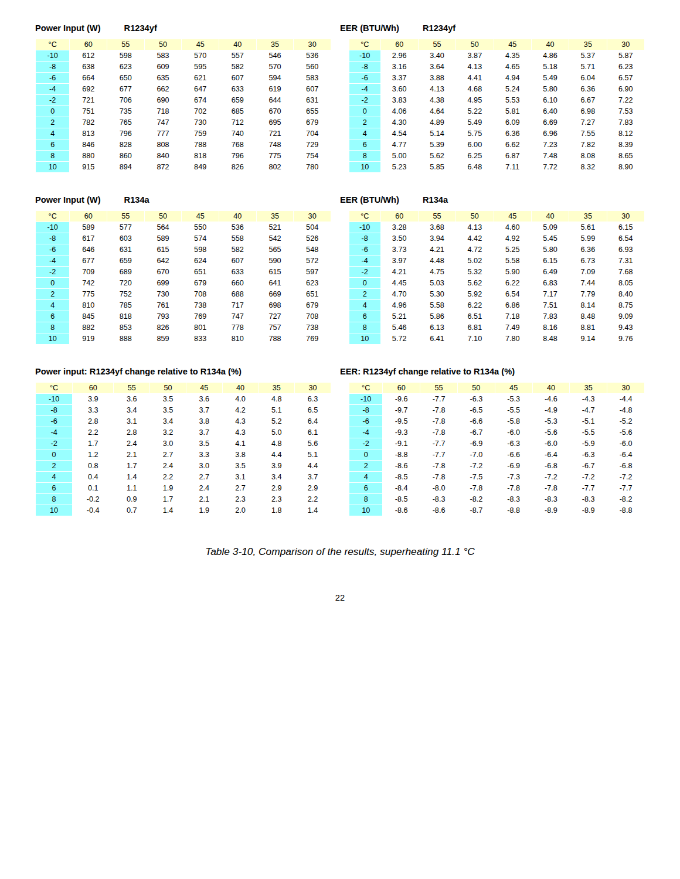Power Input (W)R1234yf
EER (BTU/Wh)R1234yf
| °C | 60 | 55 | 50 | 45 | 40 | 35 | 30 |
| --- | --- | --- | --- | --- | --- | --- | --- |
| -10 | 612 | 598 | 583 | 570 | 557 | 546 | 536 |
| -8 | 638 | 623 | 609 | 595 | 582 | 570 | 560 |
| -6 | 664 | 650 | 635 | 621 | 607 | 594 | 583 |
| -4 | 692 | 677 | 662 | 647 | 633 | 619 | 607 |
| -2 | 721 | 706 | 690 | 674 | 659 | 644 | 631 |
| 0 | 751 | 735 | 718 | 702 | 685 | 670 | 655 |
| 2 | 782 | 765 | 747 | 730 | 712 | 695 | 679 |
| 4 | 813 | 796 | 777 | 759 | 740 | 721 | 704 |
| 6 | 846 | 828 | 808 | 788 | 768 | 748 | 729 |
| 8 | 880 | 860 | 840 | 818 | 796 | 775 | 754 |
| 10 | 915 | 894 | 872 | 849 | 826 | 802 | 780 |
| °C | 60 | 55 | 50 | 45 | 40 | 35 | 30 |
| --- | --- | --- | --- | --- | --- | --- | --- |
| -10 | 2.96 | 3.40 | 3.87 | 4.35 | 4.86 | 5.37 | 5.87 |
| -8 | 3.16 | 3.64 | 4.13 | 4.65 | 5.18 | 5.71 | 6.23 |
| -6 | 3.37 | 3.88 | 4.41 | 4.94 | 5.49 | 6.04 | 6.57 |
| -4 | 3.60 | 4.13 | 4.68 | 5.24 | 5.80 | 6.36 | 6.90 |
| -2 | 3.83 | 4.38 | 4.95 | 5.53 | 6.10 | 6.67 | 7.22 |
| 0 | 4.06 | 4.64 | 5.22 | 5.81 | 6.40 | 6.98 | 7.53 |
| 2 | 4.30 | 4.89 | 5.49 | 6.09 | 6.69 | 7.27 | 7.83 |
| 4 | 4.54 | 5.14 | 5.75 | 6.36 | 6.96 | 7.55 | 8.12 |
| 6 | 4.77 | 5.39 | 6.00 | 6.62 | 7.23 | 7.82 | 8.39 |
| 8 | 5.00 | 5.62 | 6.25 | 6.87 | 7.48 | 8.08 | 8.65 |
| 10 | 5.23 | 5.85 | 6.48 | 7.11 | 7.72 | 8.32 | 8.90 |
Power Input (W)R134a
EER (BTU/Wh)R134a
| °C | 60 | 55 | 50 | 45 | 40 | 35 | 30 |
| --- | --- | --- | --- | --- | --- | --- | --- |
| -10 | 589 | 577 | 564 | 550 | 536 | 521 | 504 |
| -8 | 617 | 603 | 589 | 574 | 558 | 542 | 526 |
| -6 | 646 | 631 | 615 | 598 | 582 | 565 | 548 |
| -4 | 677 | 659 | 642 | 624 | 607 | 590 | 572 |
| -2 | 709 | 689 | 670 | 651 | 633 | 615 | 597 |
| 0 | 742 | 720 | 699 | 679 | 660 | 641 | 623 |
| 2 | 775 | 752 | 730 | 708 | 688 | 669 | 651 |
| 4 | 810 | 785 | 761 | 738 | 717 | 698 | 679 |
| 6 | 845 | 818 | 793 | 769 | 747 | 727 | 708 |
| 8 | 882 | 853 | 826 | 801 | 778 | 757 | 738 |
| 10 | 919 | 888 | 859 | 833 | 810 | 788 | 769 |
| °C | 60 | 55 | 50 | 45 | 40 | 35 | 30 |
| --- | --- | --- | --- | --- | --- | --- | --- |
| -10 | 3.28 | 3.68 | 4.13 | 4.60 | 5.09 | 5.61 | 6.15 |
| -8 | 3.50 | 3.94 | 4.42 | 4.92 | 5.45 | 5.99 | 6.54 |
| -6 | 3.73 | 4.21 | 4.72 | 5.25 | 5.80 | 6.36 | 6.93 |
| -4 | 3.97 | 4.48 | 5.02 | 5.58 | 6.15 | 6.73 | 7.31 |
| -2 | 4.21 | 4.75 | 5.32 | 5.90 | 6.49 | 7.09 | 7.68 |
| 0 | 4.45 | 5.03 | 5.62 | 6.22 | 6.83 | 7.44 | 8.05 |
| 2 | 4.70 | 5.30 | 5.92 | 6.54 | 7.17 | 7.79 | 8.40 |
| 4 | 4.96 | 5.58 | 6.22 | 6.86 | 7.51 | 8.14 | 8.75 |
| 6 | 5.21 | 5.86 | 6.51 | 7.18 | 7.83 | 8.48 | 9.09 |
| 8 | 5.46 | 6.13 | 6.81 | 7.49 | 8.16 | 8.81 | 9.43 |
| 10 | 5.72 | 6.41 | 7.10 | 7.80 | 8.48 | 9.14 | 9.76 |
Power input: R1234yf change relative to R134a (%)
EER: R1234yf change relative to R134a (%)
| °C | 60 | 55 | 50 | 45 | 40 | 35 | 30 |
| --- | --- | --- | --- | --- | --- | --- | --- |
| -10 | 3.9 | 3.6 | 3.5 | 3.6 | 4.0 | 4.8 | 6.3 |
| -8 | 3.3 | 3.4 | 3.5 | 3.7 | 4.2 | 5.1 | 6.5 |
| -6 | 2.8 | 3.1 | 3.4 | 3.8 | 4.3 | 5.2 | 6.4 |
| -4 | 2.2 | 2.8 | 3.2 | 3.7 | 4.3 | 5.0 | 6.1 |
| -2 | 1.7 | 2.4 | 3.0 | 3.5 | 4.1 | 4.8 | 5.6 |
| 0 | 1.2 | 2.1 | 2.7 | 3.3 | 3.8 | 4.4 | 5.1 |
| 2 | 0.8 | 1.7 | 2.4 | 3.0 | 3.5 | 3.9 | 4.4 |
| 4 | 0.4 | 1.4 | 2.2 | 2.7 | 3.1 | 3.4 | 3.7 |
| 6 | 0.1 | 1.1 | 1.9 | 2.4 | 2.7 | 2.9 | 2.9 |
| 8 | -0.2 | 0.9 | 1.7 | 2.1 | 2.3 | 2.3 | 2.2 |
| 10 | -0.4 | 0.7 | 1.4 | 1.9 | 2.0 | 1.8 | 1.4 |
| °C | 60 | 55 | 50 | 45 | 40 | 35 | 30 |
| --- | --- | --- | --- | --- | --- | --- | --- |
| -10 | -9.6 | -7.7 | -6.3 | -5.3 | -4.6 | -4.3 | -4.4 |
| -8 | -9.7 | -7.8 | -6.5 | -5.5 | -4.9 | -4.7 | -4.8 |
| -6 | -9.5 | -7.8 | -6.6 | -5.8 | -5.3 | -5.1 | -5.2 |
| -4 | -9.3 | -7.8 | -6.7 | -6.0 | -5.6 | -5.5 | -5.6 |
| -2 | -9.1 | -7.7 | -6.9 | -6.3 | -6.0 | -5.9 | -6.0 |
| 0 | -8.8 | -7.7 | -7.0 | -6.6 | -6.4 | -6.3 | -6.4 |
| 2 | -8.6 | -7.8 | -7.2 | -6.9 | -6.8 | -6.7 | -6.8 |
| 4 | -8.5 | -7.8 | -7.5 | -7.3 | -7.2 | -7.2 | -7.2 |
| 6 | -8.4 | -8.0 | -7.8 | -7.8 | -7.8 | -7.7 | -7.7 |
| 8 | -8.5 | -8.3 | -8.2 | -8.3 | -8.3 | -8.3 | -8.2 |
| 10 | -8.6 | -8.6 | -8.7 | -8.8 | -8.9 | -8.9 | -8.8 |
Table 3-10, Comparison of the results, superheating 11.1 °C
22